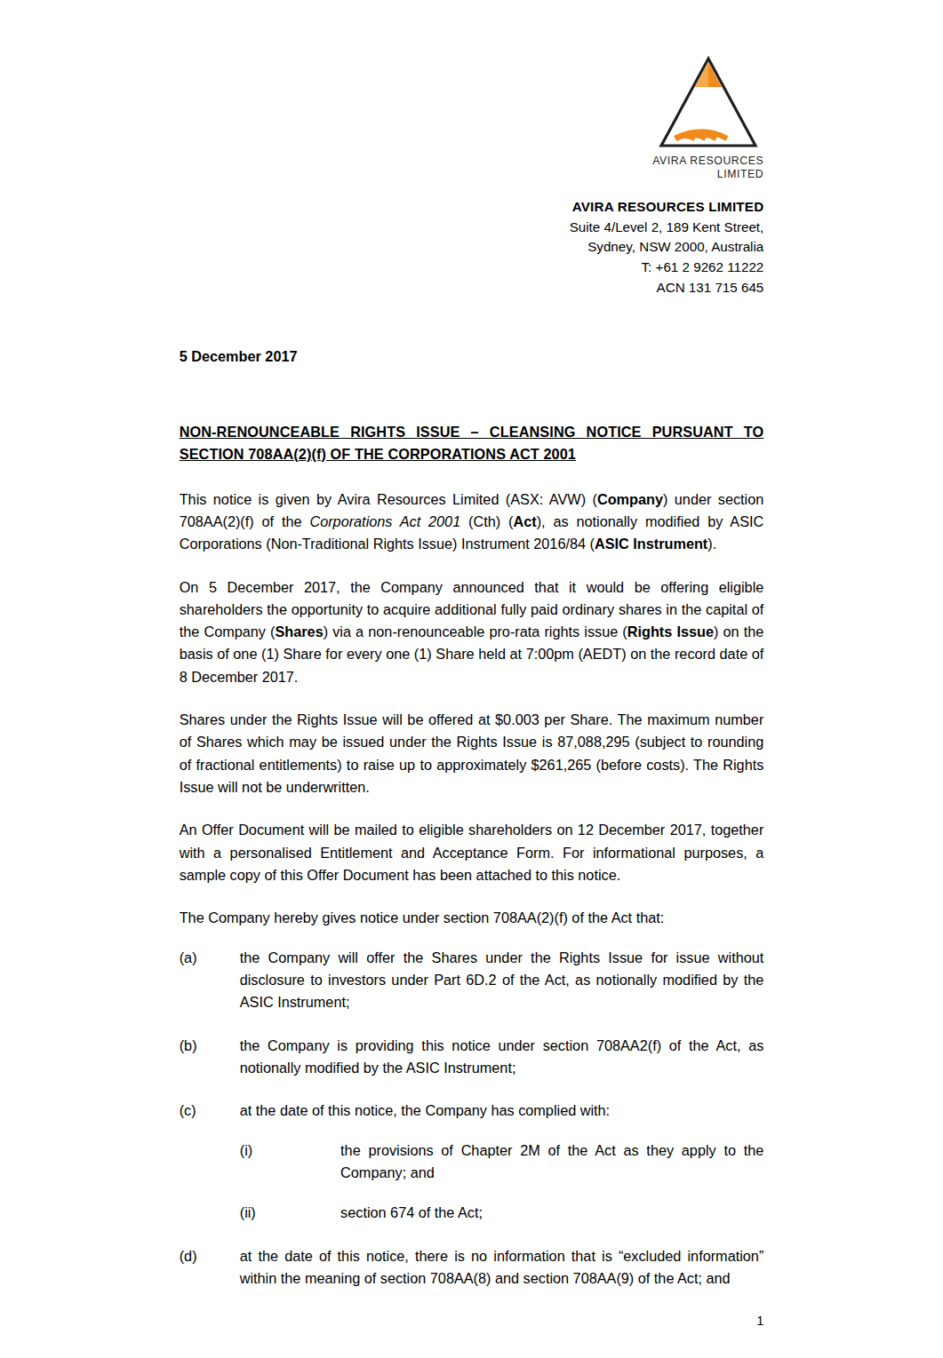AVIRA RESOURCES LIMITED
AVIRA RESOURCES LIMITED
Suite 4/Level 2, 189 Kent Street,
Sydney, NSW 2000, Australia
T: +61 2 9262 11222
ACN 131 715 645
5 December 2017
NON-RENOUNCEABLE RIGHTS ISSUE – CLEANSING NOTICE PURSUANT TO SECTION 708AA(2)(f) OF THE CORPORATIONS ACT 2001
This notice is given by Avira Resources Limited (ASX: AVW) (Company) under section 708AA(2)(f) of the Corporations Act 2001 (Cth) (Act), as notionally modified by ASIC Corporations (Non-Traditional Rights Issue) Instrument 2016/84 (ASIC Instrument).
On 5 December 2017, the Company announced that it would be offering eligible shareholders the opportunity to acquire additional fully paid ordinary shares in the capital of the Company (Shares) via a non-renounceable pro-rata rights issue (Rights Issue) on the basis of one (1) Share for every one (1) Share held at 7:00pm (AEDT) on the record date of 8 December 2017.
Shares under the Rights Issue will be offered at $0.003 per Share. The maximum number of Shares which may be issued under the Rights Issue is 87,088,295 (subject to rounding of fractional entitlements) to raise up to approximately $261,265 (before costs). The Rights Issue will not be underwritten.
An Offer Document will be mailed to eligible shareholders on 12 December 2017, together with a personalised Entitlement and Acceptance Form. For informational purposes, a sample copy of this Offer Document has been attached to this notice.
The Company hereby gives notice under section 708AA(2)(f) of the Act that:
(a) the Company will offer the Shares under the Rights Issue for issue without disclosure to investors under Part 6D.2 of the Act, as notionally modified by the ASIC Instrument;
(b) the Company is providing this notice under section 708AA2(f) of the Act, as notionally modified by the ASIC Instrument;
(c) at the date of this notice, the Company has complied with:
(i) the provisions of Chapter 2M of the Act as they apply to the Company; and
(ii) section 674 of the Act;
(d) at the date of this notice, there is no information that is “excluded information” within the meaning of section 708AA(8) and section 708AA(9) of the Act; and
1